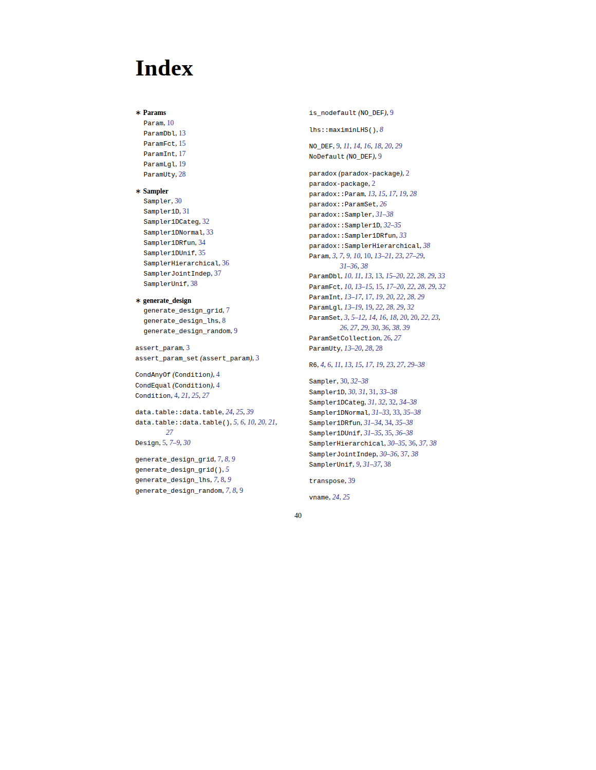Index
∗ Params
Param, 10
ParamDbl, 13
ParamFct, 15
ParamInt, 17
ParamLgl, 19
ParamUty, 28
∗ Sampler
Sampler, 30
Sampler1D, 31
Sampler1DCateg, 32
Sampler1DNormal, 33
Sampler1DRfun, 34
Sampler1DUnif, 35
SamplerHierarchical, 36
SamplerJointIndep, 37
SamplerUnif, 38
∗ generate_design
generate_design_grid, 7
generate_design_lhs, 8
generate_design_random, 9
assert_param, 3
assert_param_set (assert_param), 3
CondAnyOf (Condition), 4
CondEqual (Condition), 4
Condition, 4, 21, 25, 27
data.table::data.table, 24, 25, 39
data.table::data.table(), 5, 6, 10, 20, 21, 27
Design, 5, 7–9, 30
generate_design_grid, 7, 8, 9
generate_design_grid(), 5
generate_design_lhs, 7, 8, 9
generate_design_random, 7, 8, 9
is_nodefault (NO_DEF), 9
lhs::maximinLHS(), 8
NO_DEF, 9, 11, 14, 16, 18, 20, 29
NoDefault (NO_DEF), 9
paradox (paradox-package), 2
paradox-package, 2
paradox::Param, 13, 15, 17, 19, 28
paradox::ParamSet, 26
paradox::Sampler, 31–38
paradox::Sampler1D, 32–35
paradox::Sampler1DRfun, 33
paradox::SamplerHierarchical, 38
Param, 3, 7, 9, 10, 10, 13–21, 23, 27–29, 31–36, 38
ParamDbl, 10, 11, 13, 13, 15–20, 22, 28, 29, 33
ParamFct, 10, 13–15, 15, 17–20, 22, 28, 29, 32
ParamInt, 13–17, 17, 19, 20, 22, 28, 29
ParamLgl, 13–19, 19, 22, 28, 29, 32
ParamSet, 3, 5–12, 14, 16, 18, 20, 20, 22, 23, 26, 27, 29, 30, 36, 38, 39
ParamSetCollection, 26, 27
ParamUty, 13–20, 28, 28
R6, 4, 6, 11, 13, 15, 17, 19, 23, 27, 29–38
Sampler, 30, 32–38
Sampler1D, 30, 31, 31, 33–38
Sampler1DCateg, 31, 32, 32, 34–38
Sampler1DNormal, 31–33, 33, 35–38
Sampler1DRfun, 31–34, 34, 35–38
Sampler1DUnif, 31–35, 35, 36–38
SamplerHierarchical, 30–35, 36, 37, 38
SamplerJointIndep, 30–36, 37, 38
SamplerUnif, 9, 31–37, 38
transpose, 39
vname, 24, 25
40